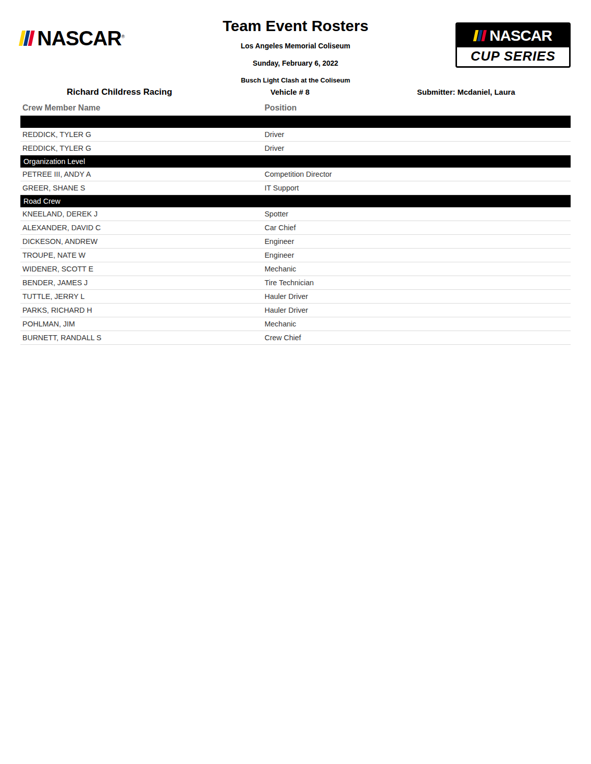NASCAR®
Team Event Rosters
Los Angeles Memorial Coliseum
Sunday, February 6, 2022
Busch Light Clash at the Coliseum
NASCAR
CUP SERIES
Richard Childress Racing
Vehicle # 8
Submitter: Mcdaniel, Laura
| Crew Member Name | Position |
| --- | --- |
| REDDICK, TYLER G | Driver |
| REDDICK, TYLER G | Driver |
| Organization Level |
| PETREE III, ANDY A | Competition Director |
| GREER, SHANE S | IT Support |
| Road Crew |
| KNEELAND, DEREK J | Spotter |
| ALEXANDER, DAVID C | Car Chief |
| DICKESON, ANDREW | Engineer |
| TROUPE, NATE W | Engineer |
| WIDENER, SCOTT E | Mechanic |
| BENDER, JAMES J | Tire Technician |
| TUTTLE, JERRY L | Hauler Driver |
| PARKS, RICHARD H | Hauler Driver |
| POHLMAN, JIM | Mechanic |
| BURNETT, RANDALL S | Crew Chief |